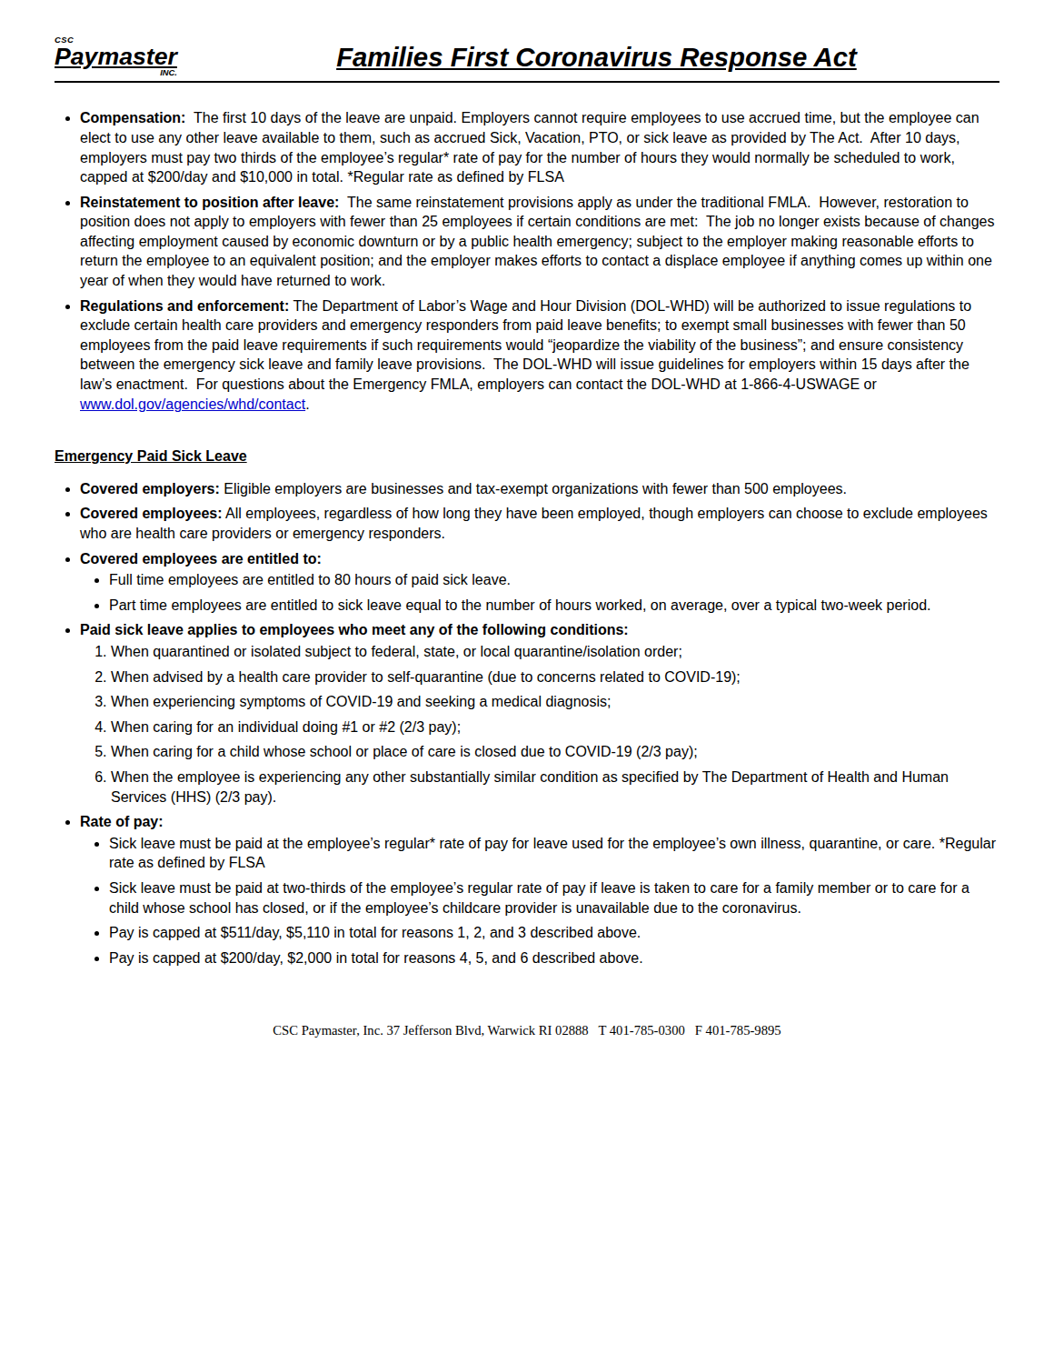CSC Paymaster INC.
Families First Coronavirus Response Act
Compensation: The first 10 days of the leave are unpaid. Employers cannot require employees to use accrued time, but the employee can elect to use any other leave available to them, such as accrued Sick, Vacation, PTO, or sick leave as provided by The Act. After 10 days, employers must pay two thirds of the employee’s regular* rate of pay for the number of hours they would normally be scheduled to work, capped at $200/day and $10,000 in total. *Regular rate as defined by FLSA
Reinstatement to position after leave: The same reinstatement provisions apply as under the traditional FMLA. However, restoration to position does not apply to employers with fewer than 25 employees if certain conditions are met: The job no longer exists because of changes affecting employment caused by economic downturn or by a public health emergency; subject to the employer making reasonable efforts to return the employee to an equivalent position; and the employer makes efforts to contact a displace employee if anything comes up within one year of when they would have returned to work.
Regulations and enforcement: The Department of Labor’s Wage and Hour Division (DOL-WHD) will be authorized to issue regulations to exclude certain health care providers and emergency responders from paid leave benefits; to exempt small businesses with fewer than 50 employees from the paid leave requirements if such requirements would “jeopardize the viability of the business”; and ensure consistency between the emergency sick leave and family leave provisions. The DOL-WHD will issue guidelines for employers within 15 days after the law’s enactment. For questions about the Emergency FMLA, employers can contact the DOL-WHD at 1-866-4-USWAGE or www.dol.gov/agencies/whd/contact.
Emergency Paid Sick Leave
Covered employers: Eligible employers are businesses and tax-exempt organizations with fewer than 500 employees.
Covered employees: All employees, regardless of how long they have been employed, though employers can choose to exclude employees who are health care providers or emergency responders.
Covered employees are entitled to:
Full time employees are entitled to 80 hours of paid sick leave.
Part time employees are entitled to sick leave equal to the number of hours worked, on average, over a typical two-week period.
Paid sick leave applies to employees who meet any of the following conditions:
When quarantined or isolated subject to federal, state, or local quarantine/isolation order;
When advised by a health care provider to self-quarantine (due to concerns related to COVID-19);
When experiencing symptoms of COVID-19 and seeking a medical diagnosis;
When caring for an individual doing #1 or #2 (2/3 pay);
When caring for a child whose school or place of care is closed due to COVID-19 (2/3 pay);
When the employee is experiencing any other substantially similar condition as specified by The Department of Health and Human Services (HHS) (2/3 pay).
Rate of pay:
Sick leave must be paid at the employee’s regular* rate of pay for leave used for the employee’s own illness, quarantine, or care. *Regular rate as defined by FLSA
Sick leave must be paid at two-thirds of the employee’s regular rate of pay if leave is taken to care for a family member or to care for a child whose school has closed, or if the employee’s childcare provider is unavailable due to the coronavirus.
Pay is capped at $511/day, $5,110 in total for reasons 1, 2, and 3 described above.
Pay is capped at $200/day, $2,000 in total for reasons 4, 5, and 6 described above.
CSC Paymaster, Inc. 37 Jefferson Blvd, Warwick RI 02888 T 401-785-0300 F 401-785-9895